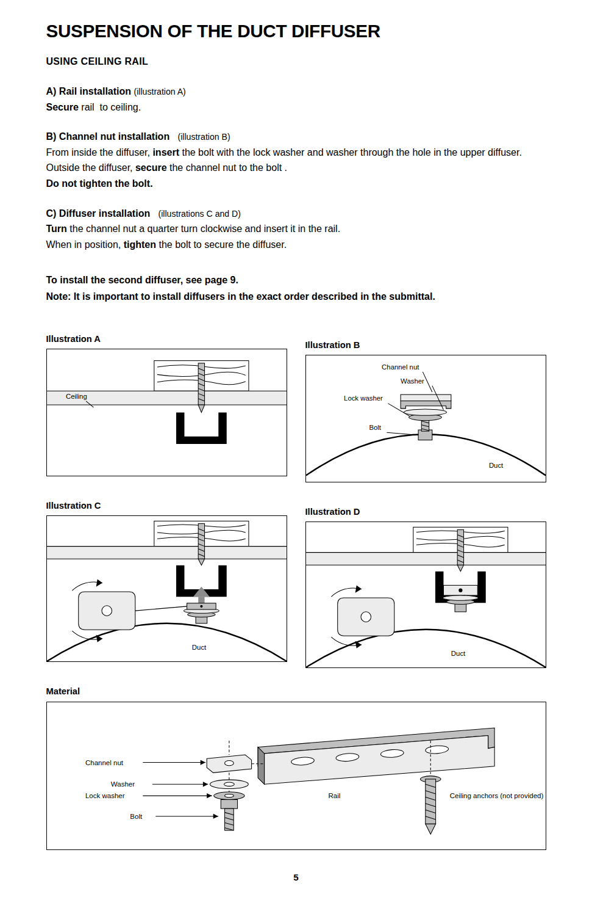SUSPENSION OF THE DUCT DIFFUSER
USING CEILING RAIL
A) Rail installation (illustration A)
Secure rail to ceiling.
B) Channel nut installation (illustration B)
From inside the diffuser, insert the bolt with the lock washer and washer through the hole in the upper diffuser.
Outside the diffuser, secure the channel nut to the bolt .
Do not tighten the bolt.
C) Diffuser installation (illustrations C and D)
Turn the channel nut a quarter turn clockwise and insert it in the rail.
When in position, tighten the bolt to secure the diffuser.
To install the second diffuser, see page 9.
Note: It is important to install diffusers in the exact order described in the submittal.
Illustration A
Ceiling
Illustration B
Channel nut Washer Lock washer Bolt Duct
Illustration C
Duct
Illustration D
Duct
Material
Channel nut Washer Lock washer Bolt Rail Ceiling anchors (not provided)
5